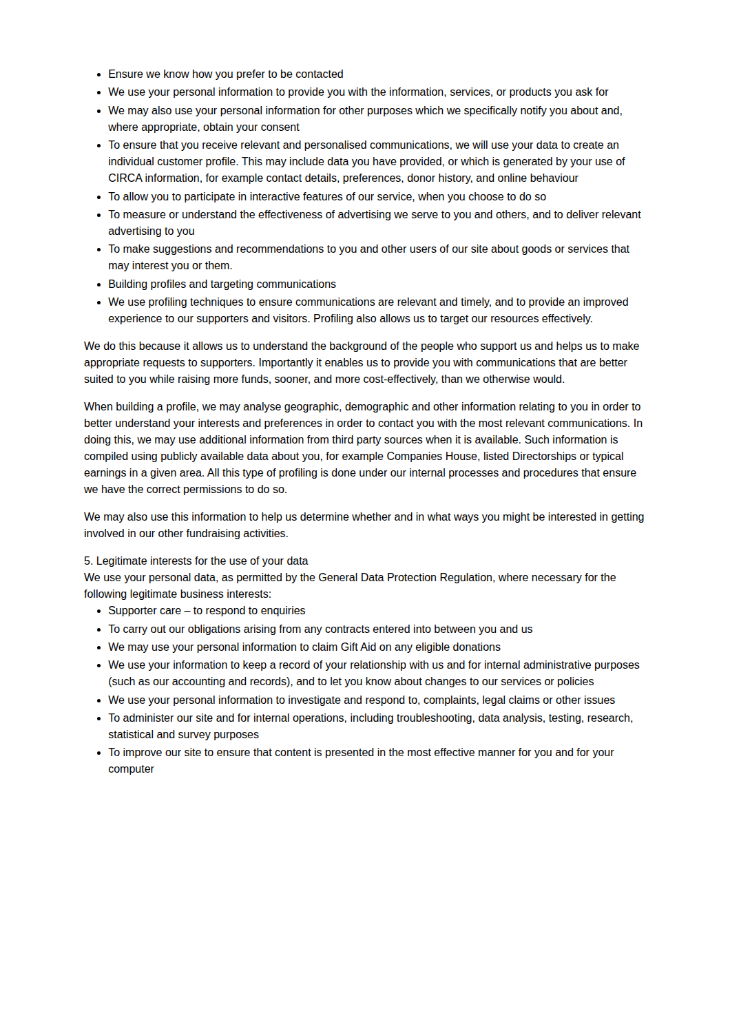Ensure we know how you prefer to be contacted
We use your personal information to provide you with the information, services, or products you ask for
We may also use your personal information for other purposes which we specifically notify you about and, where appropriate, obtain your consent
To ensure that you receive relevant and personalised communications, we will use your data to create an individual customer profile. This may include data you have provided, or which is generated by your use of CIRCA information, for example contact details, preferences, donor history, and online behaviour
To allow you to participate in interactive features of our service, when you choose to do so
To measure or understand the effectiveness of advertising we serve to you and others, and to deliver relevant advertising to you
To make suggestions and recommendations to you and other users of our site about goods or services that may interest you or them.
Building profiles and targeting communications
We use profiling techniques to ensure communications are relevant and timely, and to provide an improved experience to our supporters and visitors. Profiling also allows us to target our resources effectively.
We do this because it allows us to understand the background of the people who support us and helps us to make appropriate requests to supporters. Importantly it enables us to provide you with communications that are better suited to you while raising more funds, sooner, and more cost-effectively, than we otherwise would.
When building a profile, we may analyse geographic, demographic and other information relating to you in order to better understand your interests and preferences in order to contact you with the most relevant communications. In doing this, we may use additional information from third party sources when it is available. Such information is compiled using publicly available data about you, for example Companies House, listed Directorships or typical earnings in a given area. All this type of profiling is done under our internal processes and procedures that ensure we have the correct permissions to do so.
We may also use this information to help us determine whether and in what ways you might be interested in getting involved in our other fundraising activities.
5. Legitimate interests for the use of your data
We use your personal data, as permitted by the General Data Protection Regulation, where necessary for the following legitimate business interests:
Supporter care – to respond to enquiries
To carry out our obligations arising from any contracts entered into between you and us
We may use your personal information to claim Gift Aid on any eligible donations
We use your information to keep a record of your relationship with us and for internal administrative purposes (such as our accounting and records), and to let you know about changes to our services or policies
We use your personal information to investigate and respond to, complaints, legal claims or other issues
To administer our site and for internal operations, including troubleshooting, data analysis, testing, research, statistical and survey purposes
To improve our site to ensure that content is presented in the most effective manner for you and for your computer